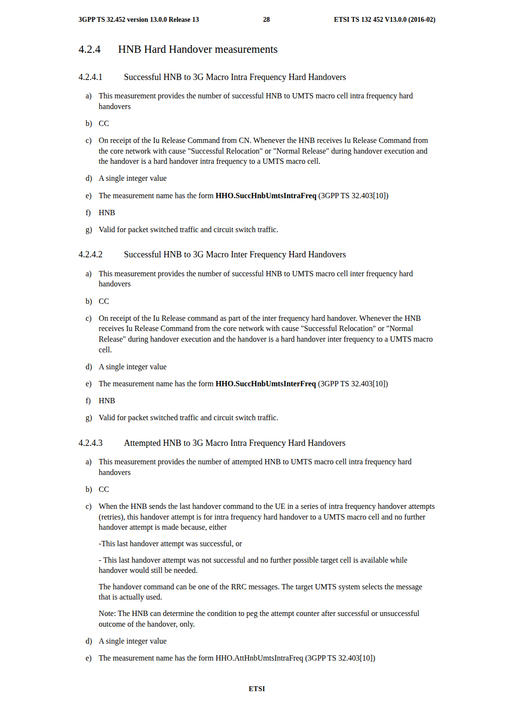3GPP TS 32.452 version 13.0.0 Release 13 28 ETSI TS 132 452 V13.0.0 (2016-02)
4.2.4 HNB Hard Handover measurements
4.2.4.1 Successful HNB to 3G Macro Intra Frequency Hard Handovers
a) This measurement provides the number of successful HNB to UMTS macro cell intra frequency hard handovers
b) CC
c) On receipt of the Iu Release Command from CN. Whenever the HNB receives Iu Release Command from the core network with cause "Successful Relocation" or "Normal Release" during handover execution and the handover is a hard handover intra frequency to a UMTS macro cell.
d) A single integer value
e) The measurement name has the form HHO.SuccHnbUmtsIntraFreq (3GPP TS 32.403[10])
f) HNB
g) Valid for packet switched traffic and circuit switch traffic.
4.2.4.2 Successful HNB to 3G Macro Inter Frequency Hard Handovers
a) This measurement provides the number of successful HNB to UMTS macro cell inter frequency hard handovers
b) CC
c) On receipt of the Iu Release command as part of the inter frequency hard handover. Whenever the HNB receives Iu Release Command from the core network with cause "Successful Relocation" or "Normal Release" during handover execution and the handover is a hard handover inter frequency to a UMTS macro cell.
d) A single integer value
e) The measurement name has the form HHO.SuccHnbUmtsInterFreq (3GPP TS 32.403[10])
f) HNB
g) Valid for packet switched traffic and circuit switch traffic.
4.2.4.3 Attempted HNB to 3G Macro Intra Frequency Hard Handovers
a) This measurement provides the number of attempted HNB to UMTS macro cell intra frequency hard handovers
b) CC
c)
When the HNB sends the last handover command to the UE in a series of intra frequency handover attempts (retries), this handover attempt is for intra frequency hard handover to a UMTS macro cell and no further handover attempt is made because, either
-This last handover attempt was successful, or
- This last handover attempt was not successful and no further possible target cell is available while handover would still be needed.
The handover command can be one of the RRC messages. The target UMTS system selects the message that is actually used.
Note: The HNB can determine the condition to peg the attempt counter after successful or unsuccessful outcome of the handover, only.
d) A single integer value
e) The measurement name has the form HHO.AttHnbUmtsIntraFreq (3GPP TS 32.403[10])
ETSI